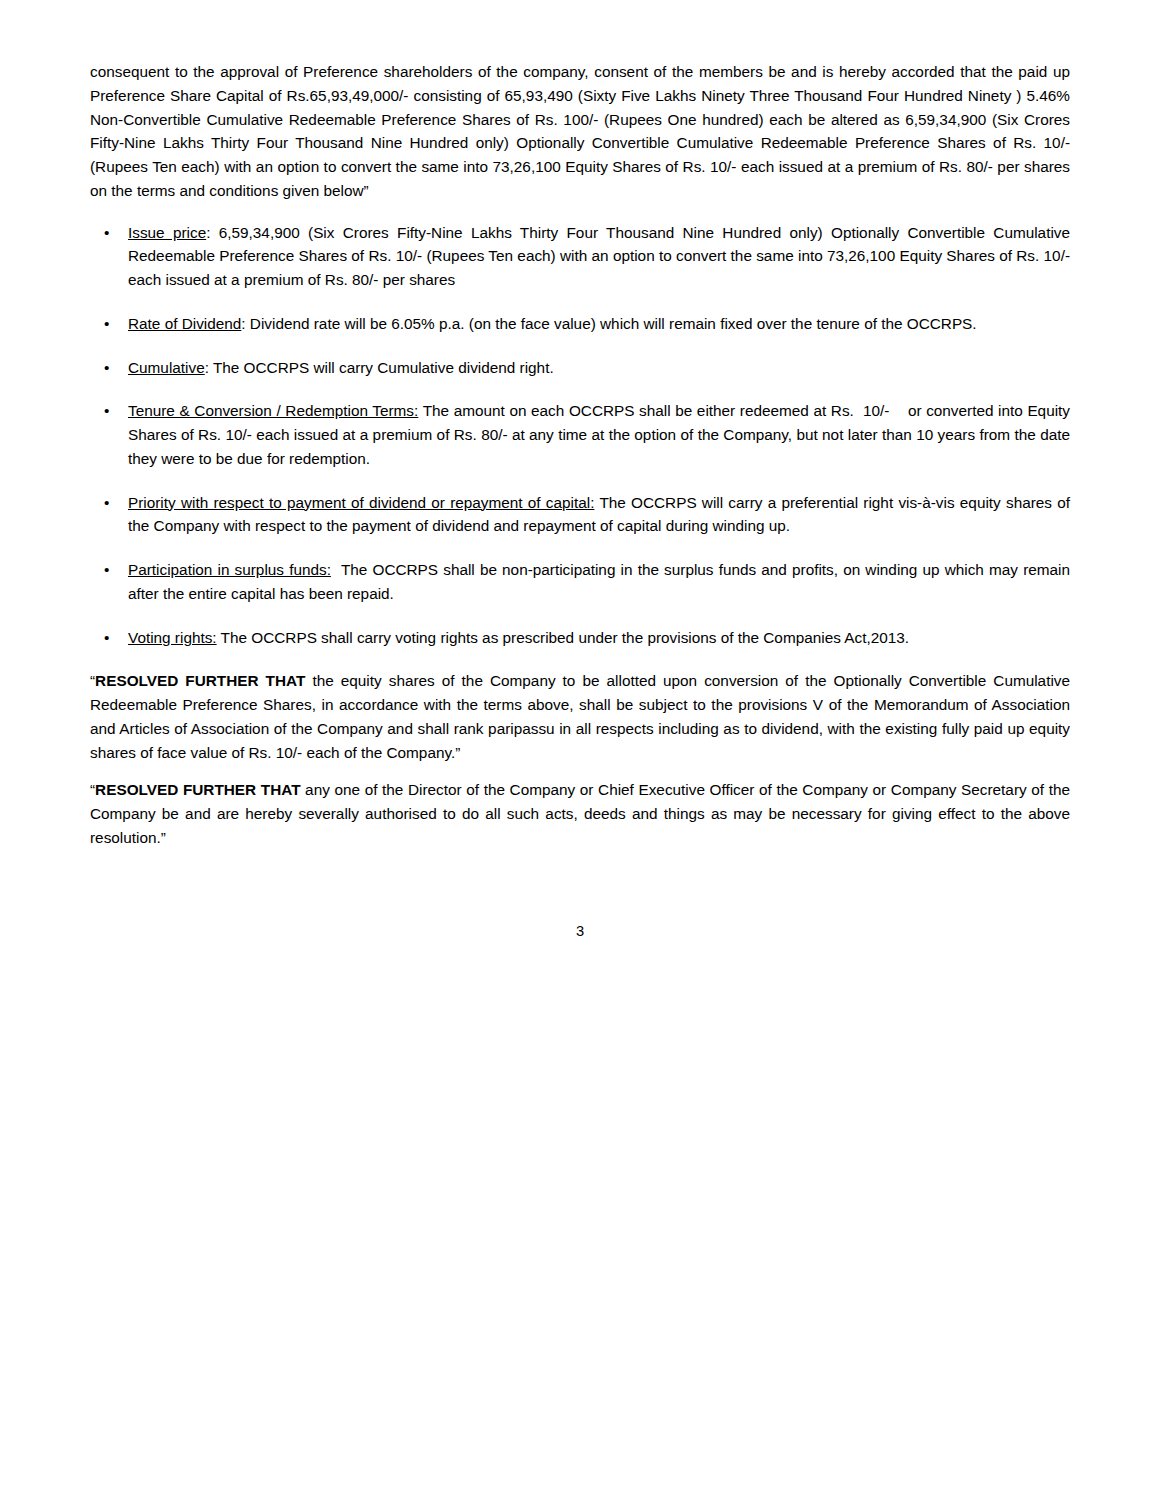consequent to the approval of Preference shareholders of the company, consent of the members be and is hereby accorded that the paid up Preference Share Capital of Rs.65,93,49,000/- consisting of 65,93,490 (Sixty Five Lakhs Ninety Three Thousand Four Hundred Ninety ) 5.46% Non-Convertible Cumulative Redeemable Preference Shares of Rs. 100/- (Rupees One hundred) each be altered as 6,59,34,900 (Six Crores Fifty-Nine Lakhs Thirty Four Thousand Nine Hundred only) Optionally Convertible Cumulative Redeemable Preference Shares of Rs. 10/- (Rupees Ten each) with an option to convert the same into 73,26,100 Equity Shares of Rs. 10/- each issued at a premium of Rs. 80/- per shares on the terms and conditions given below”
Issue price: 6,59,34,900 (Six Crores Fifty-Nine Lakhs Thirty Four Thousand Nine Hundred only) Optionally Convertible Cumulative Redeemable Preference Shares of Rs. 10/- (Rupees Ten each) with an option to convert the same into 73,26,100 Equity Shares of Rs. 10/- each issued at a premium of Rs. 80/- per shares
Rate of Dividend: Dividend rate will be 6.05% p.a. (on the face value) which will remain fixed over the tenure of the OCCRPS.
Cumulative: The OCCRPS will carry Cumulative dividend right.
Tenure & Conversion / Redemption Terms: The amount on each OCCRPS shall be either redeemed at Rs. 10/- or converted into Equity Shares of Rs. 10/- each issued at a premium of Rs. 80/- at any time at the option of the Company, but not later than 10 years from the date they were to be due for redemption.
Priority with respect to payment of dividend or repayment of capital: The OCCRPS will carry a preferential right vis-à-vis equity shares of the Company with respect to the payment of dividend and repayment of capital during winding up.
Participation in surplus funds: The OCCRPS shall be non-participating in the surplus funds and profits, on winding up which may remain after the entire capital has been repaid.
Voting rights: The OCCRPS shall carry voting rights as prescribed under the provisions of the Companies Act,2013.
“RESOLVED FURTHER THAT the equity shares of the Company to be allotted upon conversion of the Optionally Convertible Cumulative Redeemable Preference Shares, in accordance with the terms above, shall be subject to the provisions V of the Memorandum of Association and Articles of Association of the Company and shall rank paripassu in all respects including as to dividend, with the existing fully paid up equity shares of face value of Rs. 10/- each of the Company.”
“RESOLVED FURTHER THAT any one of the Director of the Company or Chief Executive Officer of the Company or Company Secretary of the Company be and are hereby severally authorised to do all such acts, deeds and things as may be necessary for giving effect to the above resolution.”
3